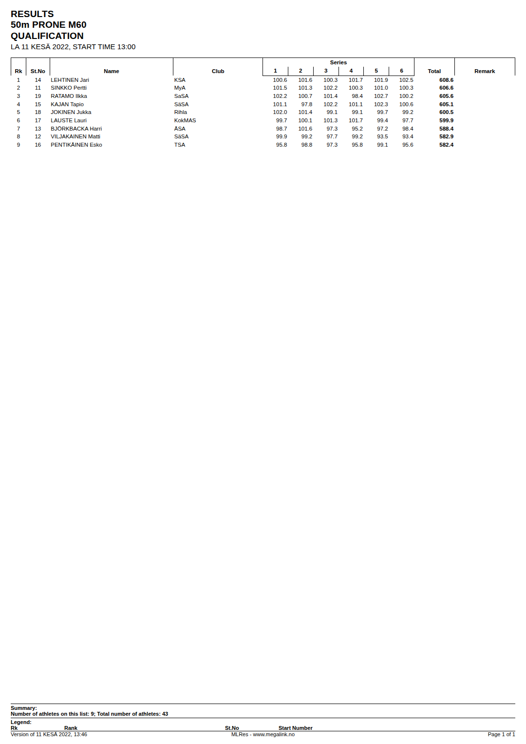RESULTS
50m PRONE M60
QUALIFICATION
LA 11 KESÄ 2022, START TIME 13:00
| Rk | St.No | Name | Club | Series | Total | Remark |
| --- | --- | --- | --- | --- | --- | --- |
| 1 | 2 | 3 | 4 | 5 | 6 |
| 1 | 14 | LEHTINEN Jari | KSA | 100.6 | 101.6 | 100.3 | 101.7 | 101.9 | 102.5 | 608.6 | |
| 2 | 11 | SINKKO Pertti | MyA | 101.5 | 101.3 | 102.2 | 100.3 | 101.0 | 100.3 | 606.6 | |
| 3 | 19 | RATAMO Ilkka | SaSA | 102.2 | 100.7 | 101.4 | 98.4 | 102.7 | 100.2 | 605.6 | |
| 4 | 15 | KAJAN Tapio | SäSA | 101.1 | 97.8 | 102.2 | 101.1 | 102.3 | 100.6 | 605.1 | |
| 5 | 18 | JOKINEN Jukka | Rihla | 102.0 | 101.4 | 99.1 | 99.1 | 99.7 | 99.2 | 600.5 | |
| 6 | 17 | LAUSTE Lauri | KokMAS | 99.7 | 100.1 | 101.3 | 101.7 | 99.4 | 97.7 | 599.9 | |
| 7 | 13 | BJÖRKBACKA Harri | ÄSA | 98.7 | 101.6 | 97.3 | 95.2 | 97.2 | 98.4 | 588.4 | |
| 8 | 12 | VILJAKAINEN Matti | SäSA | 99.9 | 99.2 | 97.7 | 99.2 | 93.5 | 93.4 | 582.9 | |
| 9 | 16 | PENTIKÄINEN Esko | TSA | 95.8 | 98.8 | 97.3 | 95.8 | 99.1 | 95.6 | 582.4 | |
Summary:
Number of athletes on this list: 9; Total number of athletes: 43
Legend:
| Rk | Rank | St.No | Start Number |
| Version of 11 KESÄ 2022, 13:46 | MLRes - www.megalink.no | Page 1 of 1 |